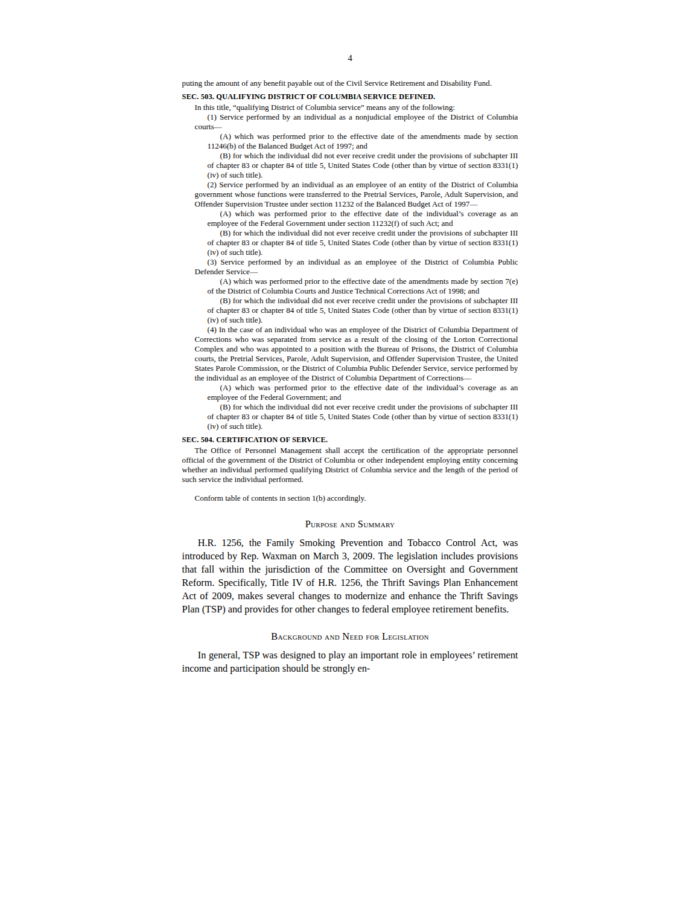4
puting the amount of any benefit payable out of the Civil Service Retirement and Disability Fund.
Sec. 503. Qualifying District of Columbia Service Defined.
In this title, “qualifying District of Columbia service” means any of the following:
(1) Service performed by an individual as a nonjudicial employee of the District of Columbia courts—
(A) which was performed prior to the effective date of the amendments made by section 11246(b) of the Balanced Budget Act of 1997; and
(B) for which the individual did not ever receive credit under the provisions of subchapter III of chapter 83 or chapter 84 of title 5, United States Code (other than by virtue of section 8331(1)(iv) of such title).
(2) Service performed by an individual as an employee of an entity of the District of Columbia government whose functions were transferred to the Pretrial Services, Parole, Adult Supervision, and Offender Supervision Trustee under section 11232 of the Balanced Budget Act of 1997—
(A) which was performed prior to the effective date of the individual’s coverage as an employee of the Federal Government under section 11232(f) of such Act; and
(B) for which the individual did not ever receive credit under the provisions of subchapter III of chapter 83 or chapter 84 of title 5, United States Code (other than by virtue of section 8331(1)(iv) of such title).
(3) Service performed by an individual as an employee of the District of Columbia Public Defender Service—
(A) which was performed prior to the effective date of the amendments made by section 7(e) of the District of Columbia Courts and Justice Technical Corrections Act of 1998; and
(B) for which the individual did not ever receive credit under the provisions of subchapter III of chapter 83 or chapter 84 of title 5, United States Code (other than by virtue of section 8331(1)(iv) of such title).
(4) In the case of an individual who was an employee of the District of Columbia Department of Corrections who was separated from service as a result of the closing of the Lorton Correctional Complex and who was appointed to a position with the Bureau of Prisons, the District of Columbia courts, the Pretrial Services, Parole, Adult Supervision, and Offender Supervision Trustee, the United States Parole Commission, or the District of Columbia Public Defender Service, service performed by the individual as an employee of the District of Columbia Department of Corrections—
(A) which was performed prior to the effective date of the individual’s coverage as an employee of the Federal Government; and
(B) for which the individual did not ever receive credit under the provisions of subchapter III of chapter 83 or chapter 84 of title 5, United States Code (other than by virtue of section 8331(1)(iv) of such title).
Sec. 504. Certification of Service.
The Office of Personnel Management shall accept the certification of the appropriate personnel official of the government of the District of Columbia or other independent employing entity concerning whether an individual performed qualifying District of Columbia service and the length of the period of such service the individual performed.
Conform table of contents in section 1(b) accordingly.
Purpose and Summary
H.R. 1256, the Family Smoking Prevention and Tobacco Control Act, was introduced by Rep. Waxman on March 3, 2009. The legislation includes provisions that fall within the jurisdiction of the Committee on Oversight and Government Reform. Specifically, Title IV of H.R. 1256, the Thrift Savings Plan Enhancement Act of 2009, makes several changes to modernize and enhance the Thrift Savings Plan (TSP) and provides for other changes to federal employee retirement benefits.
Background and Need for Legislation
In general, TSP was designed to play an important role in employees’ retirement income and participation should be strongly en-